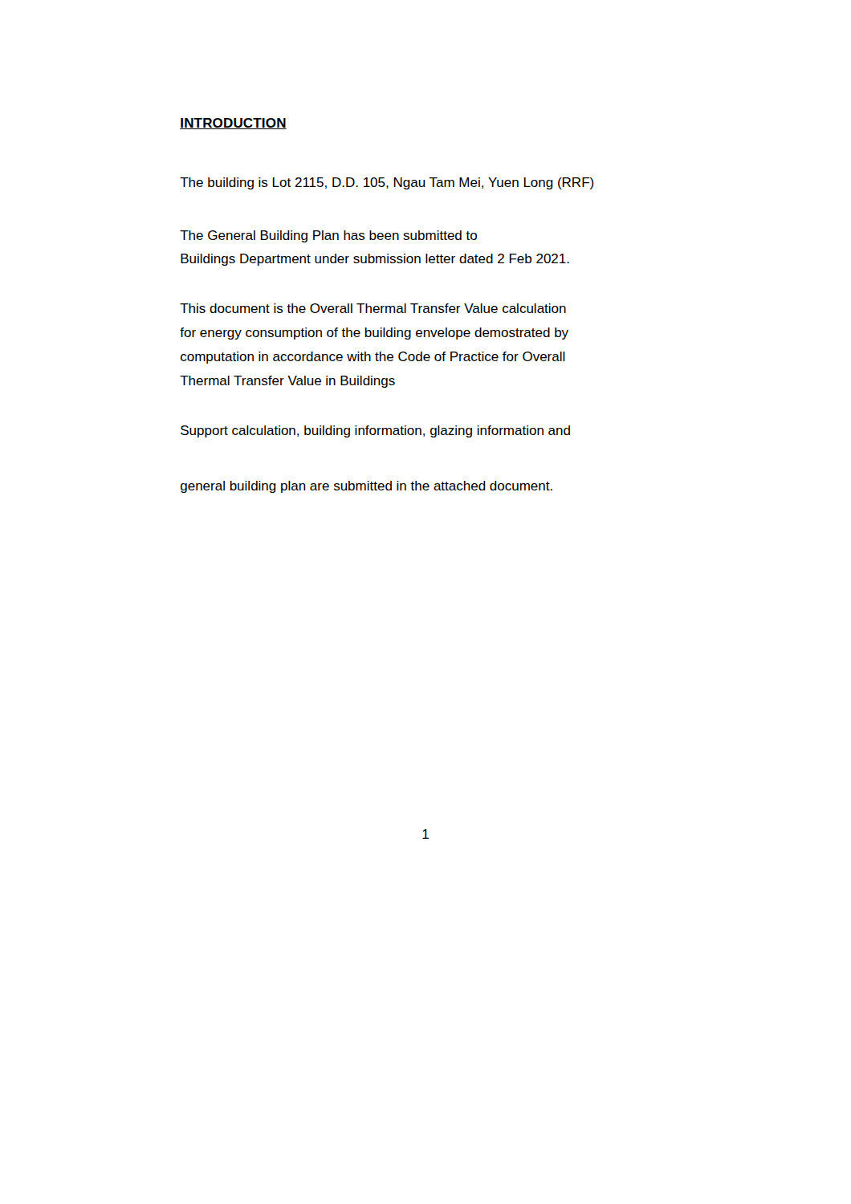INTRODUCTION
The building is Lot 2115, D.D. 105, Ngau Tam Mei, Yuen Long (RRF)
The General Building Plan has been submitted to
Buildings Department under submission letter dated 2 Feb 2021.
This document is the Overall Thermal Transfer Value calculation
for energy consumption of the building envelope demostrated by
computation in accordance with the Code of Practice for Overall
Thermal Transfer Value in Buildings
Support calculation, building information, glazing information and
general building plan are submitted in the attached document.
1